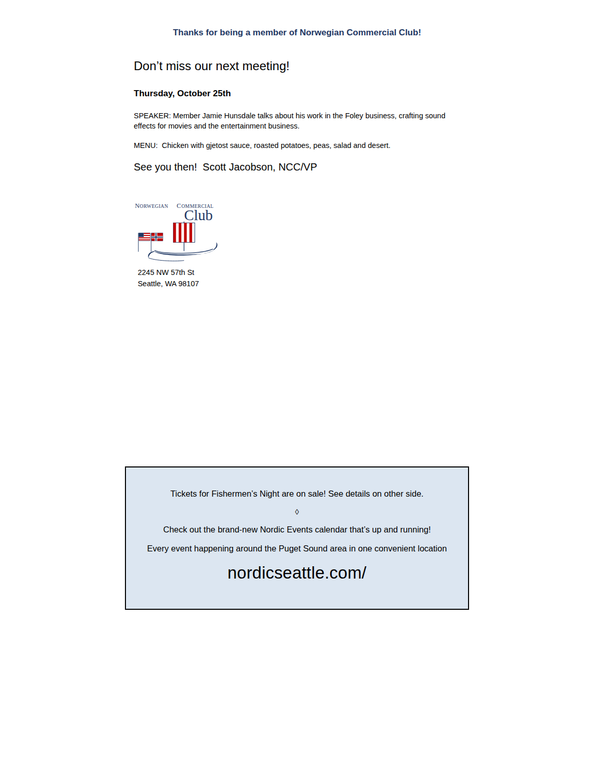Thanks for being a member of Norwegian Commercial Club!
Don’t miss our next meeting!
Thursday, October 25th
SPEAKER: Member Jamie Hunsdale talks about his work in the Foley business, crafting sound effects for movies and the entertainment business.
MENU: Chicken with gjetost sauce, roasted potatoes, peas, salad and desert.
See you then! Scott Jacobson, NCC/VP
N ORWEGIAN C OMMERCIAL Club
2245 NW 57th St
Seattle, WA 98107
Tickets for Fishermen’s Night are on sale! See details on other side.
◊
Check out the brand-new Nordic Events calendar that’s up and running!
Every event happening around the Puget Sound area in one convenient location
nordicseattle.com/